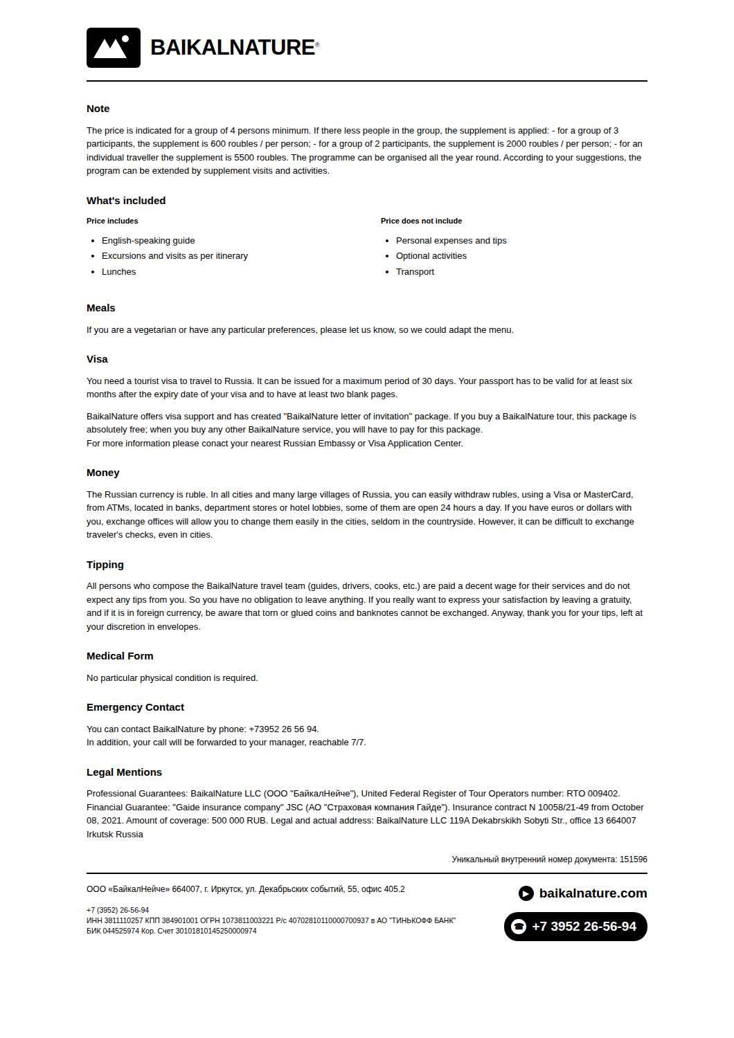BAIKALNATURE®
Note
The price is indicated for a group of 4 persons minimum. If there less people in the group, the supplement is applied: - for a group of 3 participants, the supplement is 600 roubles / per person; - for a group of 2 participants, the supplement is 2000 roubles / per person; - for an individual traveller the supplement is 5500 roubles. The programme can be organised all the year round. According to your suggestions, the program can be extended by supplement visits and activities.
What's included
Price includes
English-speaking guide
Excursions and visits as per itinerary
Lunches
Price does not include
Personal expenses and tips
Optional activities
Transport
Meals
If you are a vegetarian or have any particular preferences, please let us know, so we could adapt the menu.
Visa
You need a tourist visa to travel to Russia. It can be issued for a maximum period of 30 days. Your passport has to be valid for at least six months after the expiry date of your visa and to have at least two blank pages.
BaikalNature offers visa support and has created "BaikalNature letter of invitation" package. If you buy a BaikalNature tour, this package is absolutely free; when you buy any other BaikalNature service, you will have to pay for this package.
For more information please conact your nearest Russian Embassy or Visa Application Center.
Money
The Russian currency is ruble. In all cities and many large villages of Russia, you can easily withdraw rubles, using a Visa or MasterCard, from ATMs, located in banks, department stores or hotel lobbies, some of them are open 24 hours a day. If you have euros or dollars with you, exchange offices will allow you to change them easily in the cities, seldom in the countryside. However, it can be difficult to exchange traveler's checks, even in cities.
Tipping
All persons who compose the BaikalNature travel team (guides, drivers, cooks, etc.) are paid a decent wage for their services and do not expect any tips from you. So you have no obligation to leave anything. If you really want to express your satisfaction by leaving a gratuity, and if it is in foreign currency, be aware that torn or glued coins and banknotes cannot be exchanged. Anyway, thank you for your tips, left at your discretion in envelopes.
Medical Form
No particular physical condition is required.
Emergency Contact
You can contact BaikalNature by phone: +73952 26 56 94.
In addition, your call will be forwarded to your manager, reachable 7/7.
Legal Mentions
Professional Guarantees: BaikalNature LLC (ООО "БайкалНейче"), United Federal Register of Tour Operators number: RTO 009402. Financial Guarantee: "Gaide insurance company" JSC (АО "Страховая компания Гайде"). Insurance contract N 10058/21-49 from October 08, 2021. Amount of coverage: 500 000 RUB. Legal and actual address: BaikalNature LLC 119A Dekabrskikh Sobyti Str., office 13 664007 Irkutsk Russia
Уникальный внутренний номер документа: 151596
ООО «БайкалНейче» 664007, г. Иркутск, ул. Декабрьских событий, 55, офис 405.2
+7 (3952) 26-56-94
ИНН 3811110257 КПП 384901001 ОГРН 1073811003221 Р/с 40702810110000700937 в АО "ТИНЬКОФФ БАНК"
БИК 044525974 Кор. Счет 30101810145250000974
▶ baikalnature.com
☎ +7 3952 26-56-94